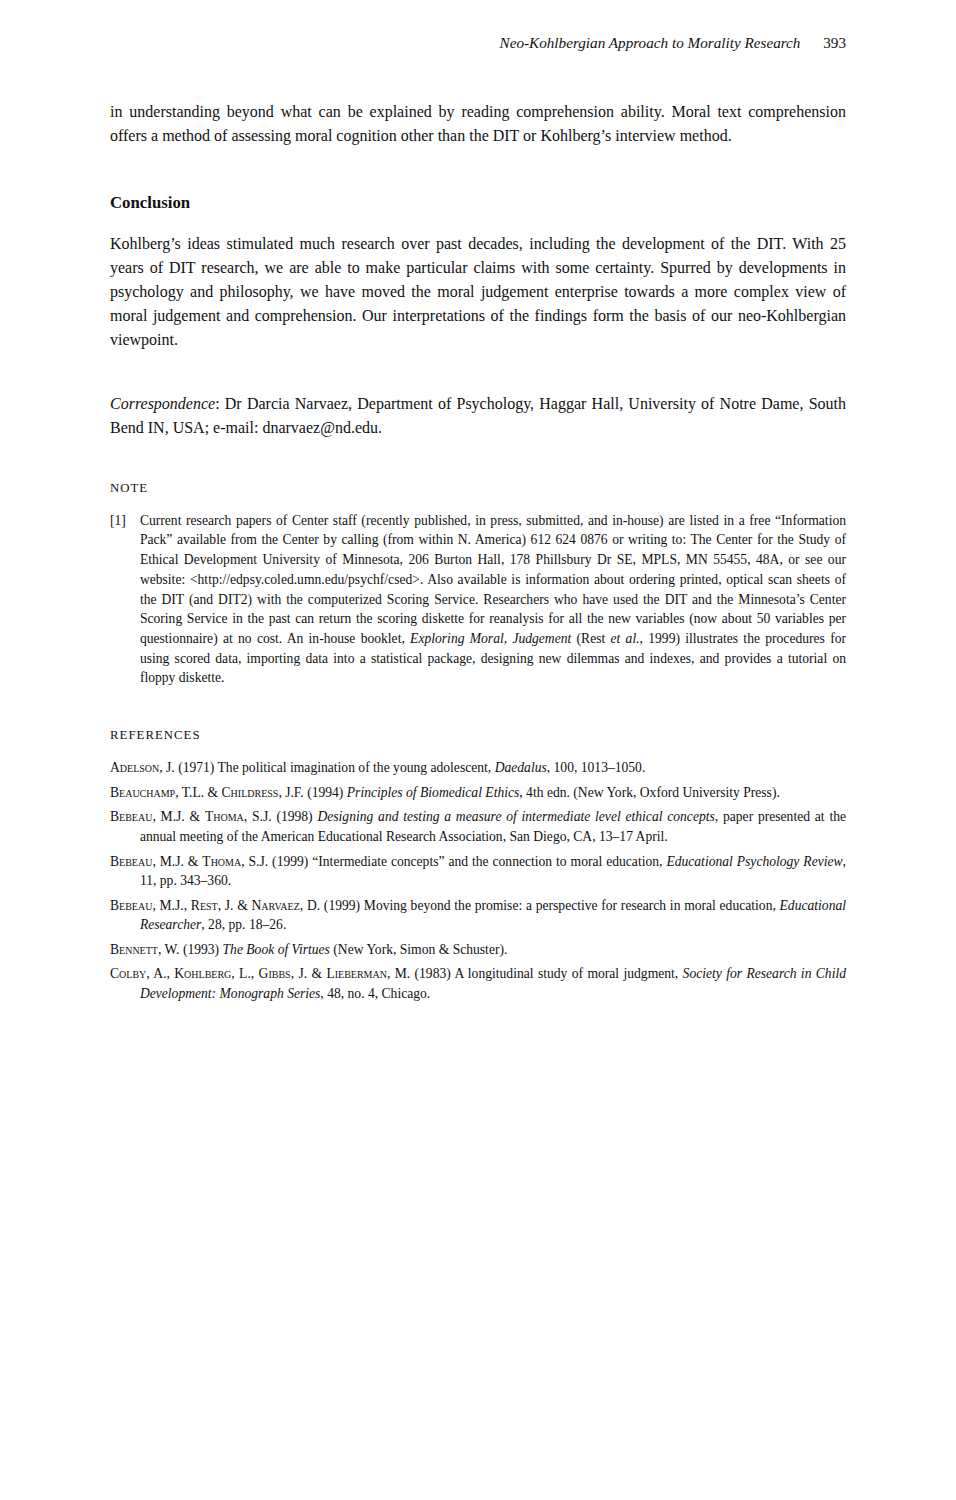Neo-Kohlbergian Approach to Morality Research 393
in understanding beyond what can be explained by reading comprehension ability. Moral text comprehension offers a method of assessing moral cognition other than the DIT or Kohlberg’s interview method.
Conclusion
Kohlberg’s ideas stimulated much research over past decades, including the development of the DIT. With 25 years of DIT research, we are able to make particular claims with some certainty. Spurred by developments in psychology and philosophy, we have moved the moral judgement enterprise towards a more complex view of moral judgement and comprehension. Our interpretations of the findings form the basis of our neo-Kohlbergian viewpoint.
Correspondence: Dr Darcia Narvaez, Department of Psychology, Haggar Hall, University of Notre Dame, South Bend IN, USA; e-mail: dnarvaez@nd.edu.
Note
Current research papers of Center staff (recently published, in press, submitted, and in-house) are listed in a free “Information Pack” available from the Center by calling (from within N. America) 612 624 0876 or writing to: The Center for the Study of Ethical Development University of Minnesota, 206 Burton Hall, 178 Phillsbury Dr SE, MPLS, MN 55455, 48A, or see our website: <http://edpsy.coled.umn.edu/psychf/csed>. Also available is information about ordering printed, optical scan sheets of the DIT (and DIT2) with the computerized Scoring Service. Researchers who have used the DIT and the Minnesota’s Center Scoring Service in the past can return the scoring diskette for reanalysis for all the new variables (now about 50 variables per questionnaire) at no cost. An in-house booklet, Exploring Moral, Judgement (Rest et al., 1999) illustrates the procedures for using scored data, importing data into a statistical package, designing new dilemmas and indexes, and provides a tutorial on floppy diskette.
References
Adelson, J. (1971) The political imagination of the young adolescent, Daedalus, 100, 1013–1050.
Beauchamp, T.L. & Childress, J.F. (1994) Principles of Biomedical Ethics, 4th edn. (New York, Oxford University Press).
Bebeau, M.J. & Thoma, S.J. (1998) Designing and testing a measure of intermediate level ethical concepts, paper presented at the annual meeting of the American Educational Research Association, San Diego, CA, 13–17 April.
Bebeau, M.J. & Thoma, S.J. (1999) “Intermediate concepts” and the connection to moral education, Educational Psychology Review, 11, pp. 343–360.
Bebeau, M.J., Rest, J. & Narvaez, D. (1999) Moving beyond the promise: a perspective for research in moral education, Educational Researcher, 28, pp. 18–26.
Bennett, W. (1993) The Book of Virtues (New York, Simon & Schuster).
Colby, A., Kohlberg, L., Gibbs, J. & Lieberman, M. (1983) A longitudinal study of moral judgment, Society for Research in Child Development: Monograph Series, 48, no. 4, Chicago.